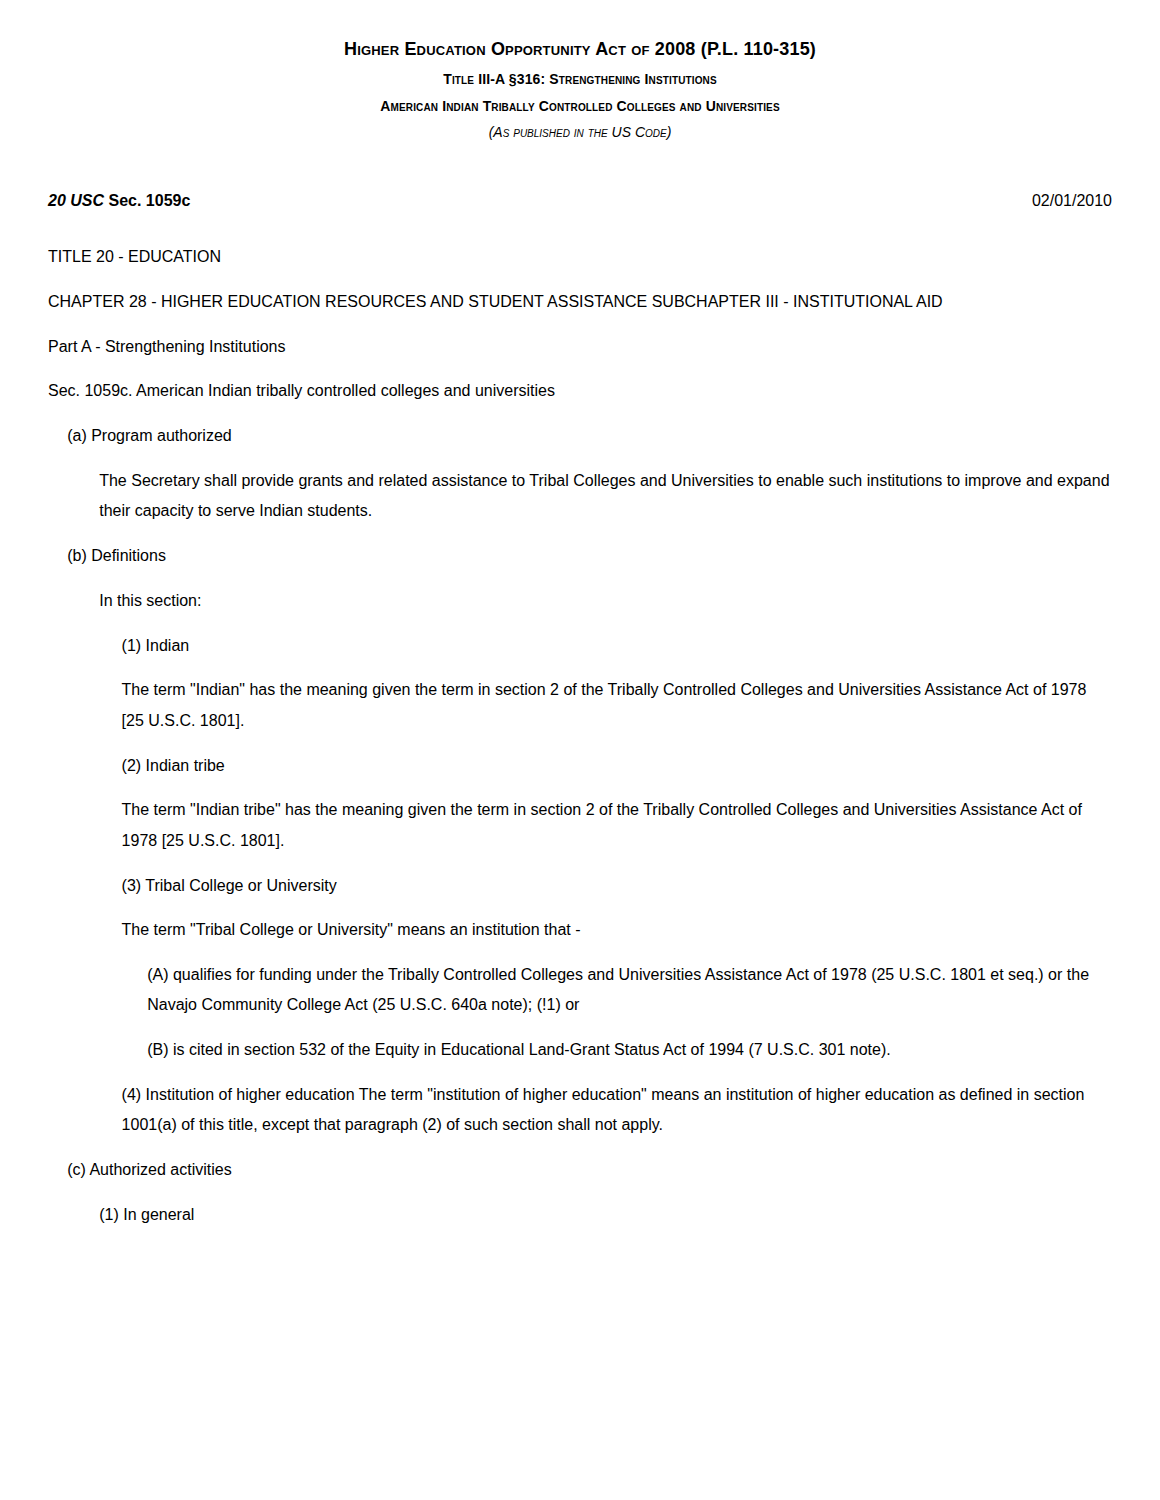Higher Education Opportunity Act of 2008 (P.L. 110-315)
Title III-A §316: Strengthening Institutions
American Indian Tribally Controlled Colleges and Universities
(As published in the US Code)
20 USC Sec. 1059c
02/01/2010
TITLE 20 - EDUCATION
CHAPTER 28 - HIGHER EDUCATION RESOURCES AND STUDENT ASSISTANCE SUBCHAPTER III - INSTITUTIONAL AID
Part A - Strengthening Institutions
Sec. 1059c. American Indian tribally controlled colleges and universities
(a) Program authorized
The Secretary shall provide grants and related assistance to Tribal Colleges and Universities to enable such institutions to improve and expand their capacity to serve Indian students.
(b) Definitions
In this section:
(1) Indian
The term "Indian" has the meaning given the term in section 2 of the Tribally Controlled Colleges and Universities Assistance Act of 1978 [25 U.S.C. 1801].
(2) Indian tribe
The term "Indian tribe" has the meaning given the term in section 2 of the Tribally Controlled Colleges and Universities Assistance Act of 1978 [25 U.S.C. 1801].
(3) Tribal College or University
The term "Tribal College or University" means an institution that -
(A) qualifies for funding under the Tribally Controlled Colleges and Universities Assistance Act of 1978 (25 U.S.C. 1801 et seq.) or the Navajo Community College Act (25 U.S.C. 640a note); (!1) or
(B) is cited in section 532 of the Equity in Educational Land-Grant Status Act of 1994 (7 U.S.C. 301 note).
(4) Institution of higher education The term "institution of higher education" means an institution of higher education as defined in section 1001(a) of this title, except that paragraph (2) of such section shall not apply.
(c) Authorized activities
(1) In general